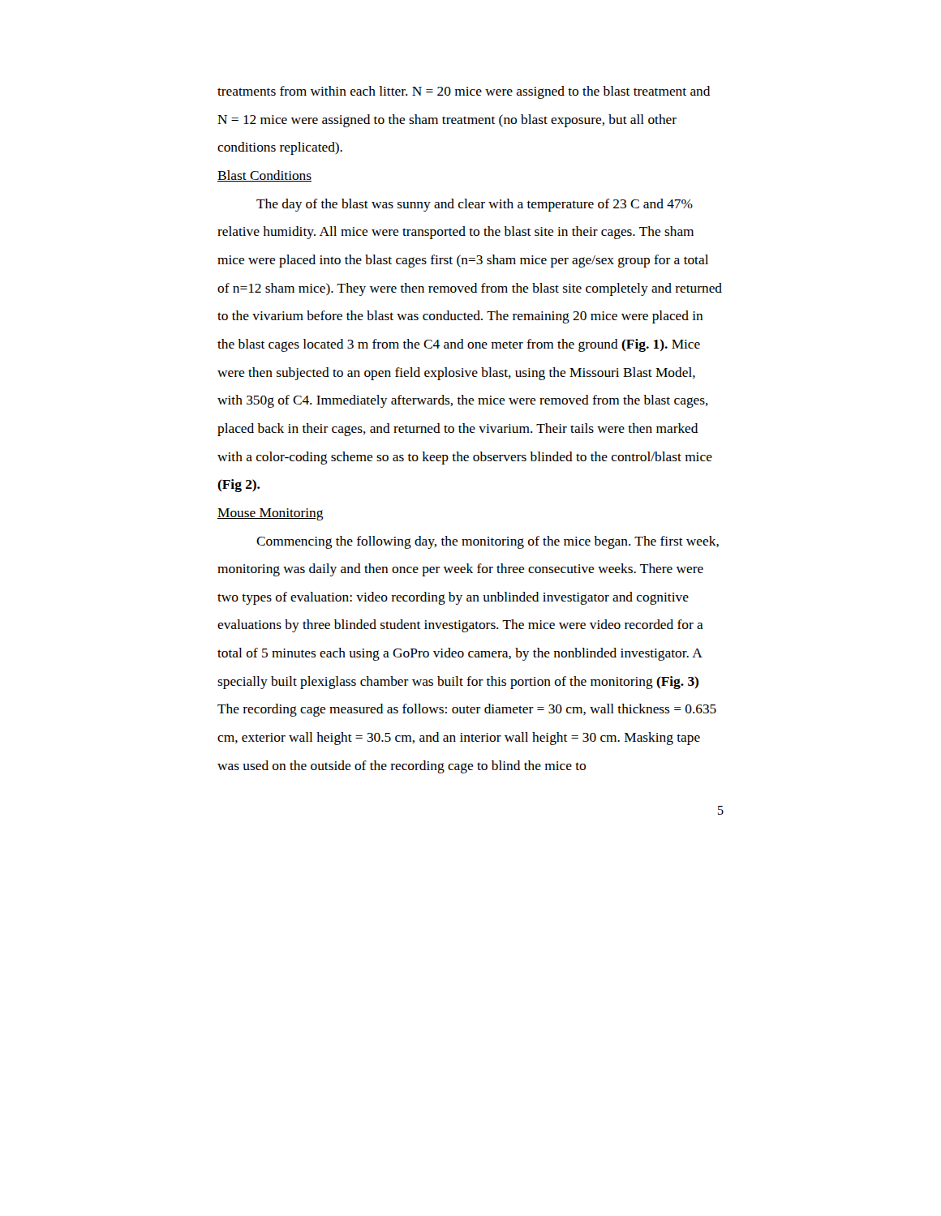treatments from within each litter. N = 20 mice were assigned to the blast treatment and N = 12 mice were assigned to the sham treatment (no blast exposure, but all other conditions replicated).
Blast Conditions
The day of the blast was sunny and clear with a temperature of 23 C and 47% relative humidity. All mice were transported to the blast site in their cages. The sham mice were placed into the blast cages first (n=3 sham mice per age/sex group for a total of n=12 sham mice). They were then removed from the blast site completely and returned to the vivarium before the blast was conducted. The remaining 20 mice were placed in the blast cages located 3 m from the C4 and one meter from the ground (Fig. 1). Mice were then subjected to an open field explosive blast, using the Missouri Blast Model, with 350g of C4. Immediately afterwards, the mice were removed from the blast cages, placed back in their cages, and returned to the vivarium. Their tails were then marked with a color-coding scheme so as to keep the observers blinded to the control/blast mice (Fig 2).
Mouse Monitoring
Commencing the following day, the monitoring of the mice began. The first week, monitoring was daily and then once per week for three consecutive weeks. There were two types of evaluation: video recording by an unblinded investigator and cognitive evaluations by three blinded student investigators. The mice were video recorded for a total of 5 minutes each using a GoPro video camera, by the nonblinded investigator. A specially built plexiglass chamber was built for this portion of the monitoring (Fig. 3) The recording cage measured as follows: outer diameter = 30 cm, wall thickness = 0.635 cm, exterior wall height = 30.5 cm, and an interior wall height = 30 cm. Masking tape was used on the outside of the recording cage to blind the mice to
5